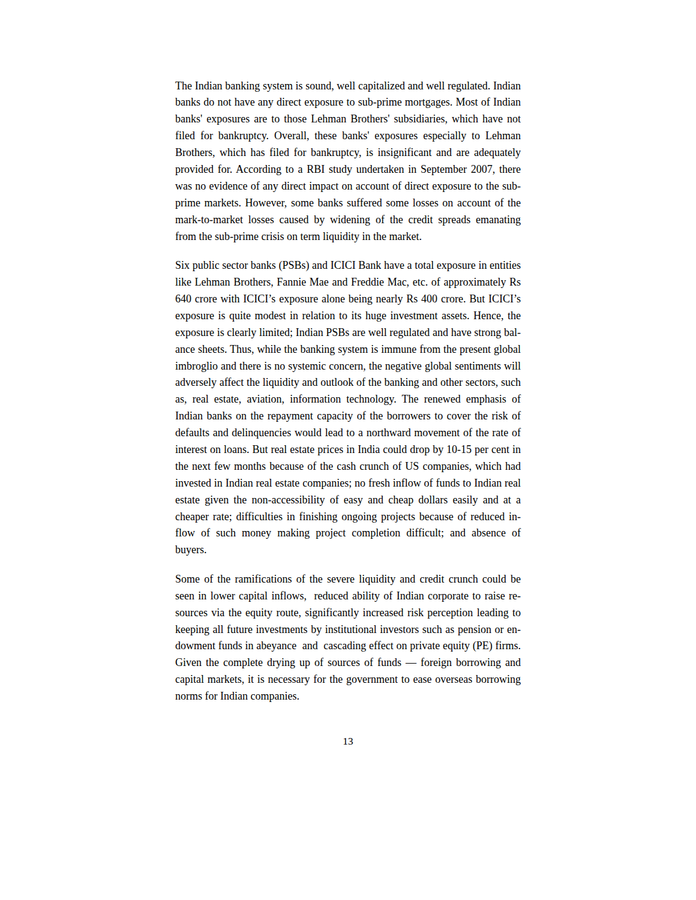The Indian banking system is sound, well capitalized and well regulated. Indian banks do not have any direct exposure to sub-prime mortgages. Most of Indian banks' exposures are to those Lehman Brothers' subsidiaries, which have not filed for bankruptcy. Overall, these banks' exposures especially to Lehman Brothers, which has filed for bankruptcy, is insignificant and are adequately provided for. According to a RBI study undertaken in September 2007, there was no evidence of any direct impact on account of direct exposure to the sub-prime markets. However, some banks suffered some losses on account of the mark-to-market losses caused by widening of the credit spreads emanating from the sub-prime crisis on term liquidity in the market.
Six public sector banks (PSBs) and ICICI Bank have a total exposure in entities like Lehman Brothers, Fannie Mae and Freddie Mac, etc. of approximately Rs 640 crore with ICICI’s exposure alone being nearly Rs 400 crore. But ICICI’s exposure is quite modest in relation to its huge investment assets. Hence, the exposure is clearly limited; Indian PSBs are well regulated and have strong balance sheets. Thus, while the banking system is immune from the present global imbroglio and there is no systemic concern, the negative global sentiments will adversely affect the liquidity and outlook of the banking and other sectors, such as, real estate, aviation, information technology. The renewed emphasis of Indian banks on the repayment capacity of the borrowers to cover the risk of defaults and delinquencies would lead to a northward movement of the rate of interest on loans. But real estate prices in India could drop by 10-15 per cent in the next few months because of the cash crunch of US companies, which had invested in Indian real estate companies; no fresh inflow of funds to Indian real estate given the non-accessibility of easy and cheap dollars easily and at a cheaper rate; difficulties in finishing ongoing projects because of reduced inflow of such money making project completion difficult; and absence of buyers.
Some of the ramifications of the severe liquidity and credit crunch could be seen in lower capital inflows, reduced ability of Indian corporate to raise resources via the equity route, significantly increased risk perception leading to keeping all future investments by institutional investors such as pension or endowment funds in abeyance and cascading effect on private equity (PE) firms. Given the complete drying up of sources of funds — foreign borrowing and capital markets, it is necessary for the government to ease overseas borrowing norms for Indian companies.
13